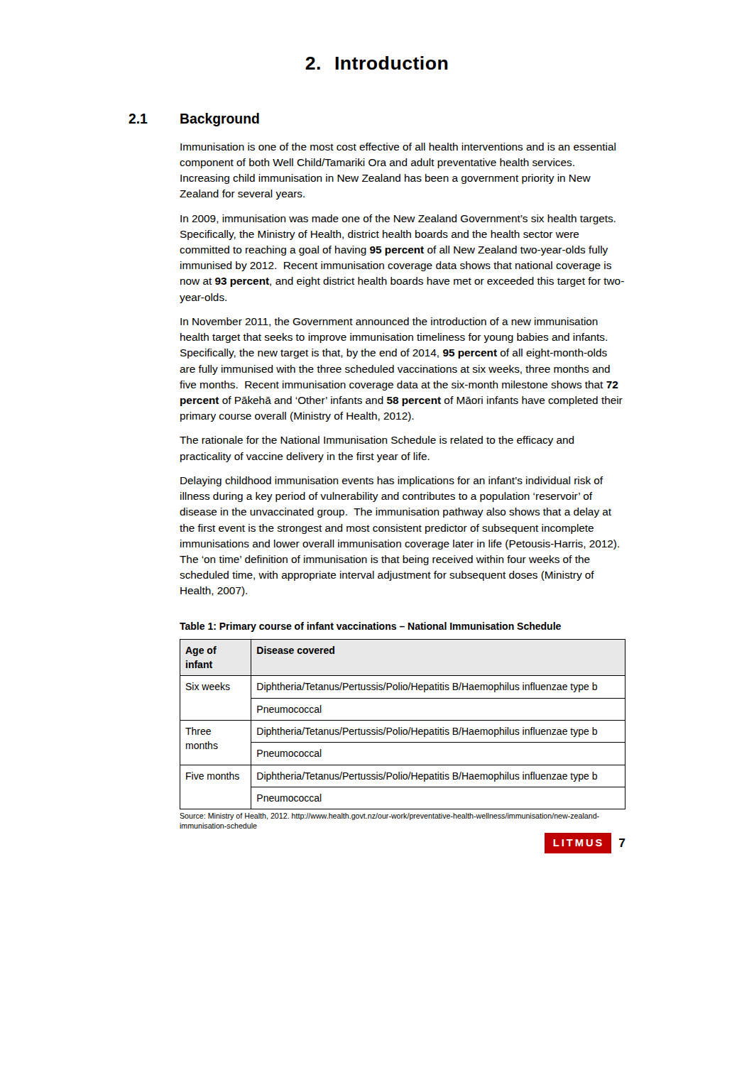2. Introduction
2.1 Background
Immunisation is one of the most cost effective of all health interventions and is an essential component of both Well Child/Tamariki Ora and adult preventative health services. Increasing child immunisation in New Zealand has been a government priority in New Zealand for several years.
In 2009, immunisation was made one of the New Zealand Government’s six health targets. Specifically, the Ministry of Health, district health boards and the health sector were committed to reaching a goal of having 95 percent of all New Zealand two-year-olds fully immunised by 2012. Recent immunisation coverage data shows that national coverage is now at 93 percent, and eight district health boards have met or exceeded this target for two-year-olds.
In November 2011, the Government announced the introduction of a new immunisation health target that seeks to improve immunisation timeliness for young babies and infants. Specifically, the new target is that, by the end of 2014, 95 percent of all eight-month-olds are fully immunised with the three scheduled vaccinations at six weeks, three months and five months. Recent immunisation coverage data at the six-month milestone shows that 72 percent of Pākehā and ‘Other’ infants and 58 percent of Māori infants have completed their primary course overall (Ministry of Health, 2012).
The rationale for the National Immunisation Schedule is related to the efficacy and practicality of vaccine delivery in the first year of life.
Delaying childhood immunisation events has implications for an infant’s individual risk of illness during a key period of vulnerability and contributes to a population ‘reservoir’ of disease in the unvaccinated group. The immunisation pathway also shows that a delay at the first event is the strongest and most consistent predictor of subsequent incomplete immunisations and lower overall immunisation coverage later in life (Petousis-Harris, 2012). The ‘on time’ definition of immunisation is that being received within four weeks of the scheduled time, with appropriate interval adjustment for subsequent doses (Ministry of Health, 2007).
Table 1: Primary course of infant vaccinations – National Immunisation Schedule
| Age of infant | Disease covered |
| --- | --- |
| Six weeks | Diphtheria/Tetanus/Pertussis/Polio/Hepatitis B/Haemophilus influenzae type b |
| Pneumococcal |
| Three months | Diphtheria/Tetanus/Pertussis/Polio/Hepatitis B/Haemophilus influenzae type b |
| Pneumococcal |
| Five months | Diphtheria/Tetanus/Pertussis/Polio/Hepatitis B/Haemophilus influenzae type b |
| Pneumococcal |
Source: Ministry of Health, 2012. http://www.health.govt.nz/our-work/preventative-health-wellness/immunisation/new-zealand-immunisation-schedule
LITMUS 7